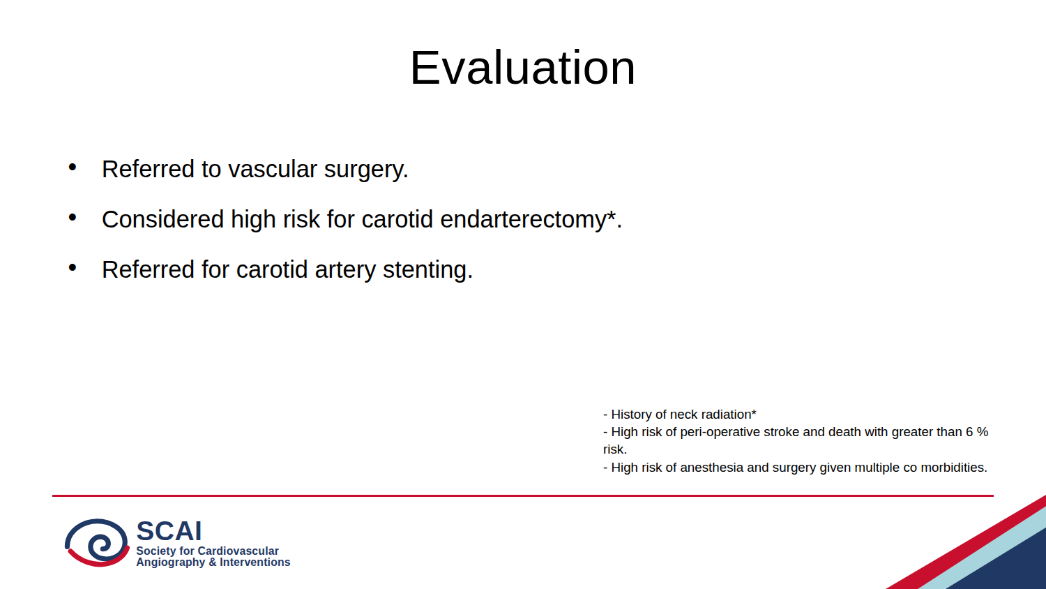Evaluation
Referred to vascular surgery.
Considered high risk for carotid endarterectomy*.
Referred for carotid artery stenting.
- History of neck radiation*
- High risk of peri-operative stroke and death with greater than 6 % risk.
- High risk of anesthesia and surgery given multiple co morbidities.
SCAI
Society for Cardiovascular
Angiography & Interventions